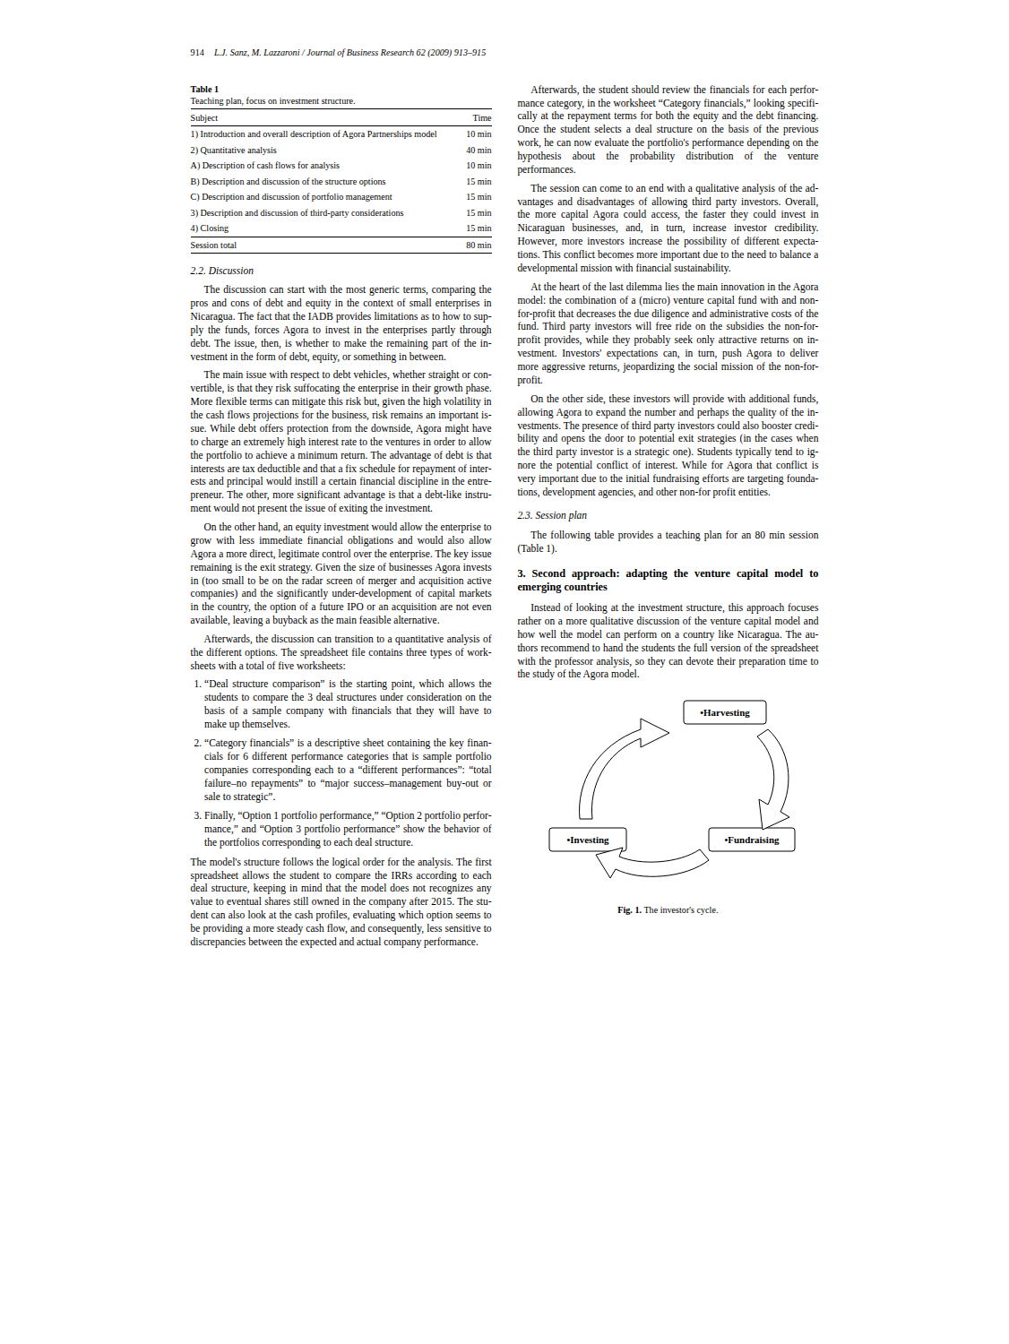914 L.J. Sanz, M. Lazzaroni / Journal of Business Research 62 (2009) 913–915
Table 1 Teaching plan, focus on investment structure.
| Subject | Time |
| --- | --- |
| 1) Introduction and overall description of Agora Partnerships model | 10 min |
| 2) Quantitative analysis | 40 min |
| A) Description of cash flows for analysis | 10 min |
| B) Description and discussion of the structure options | 15 min |
| C) Description and discussion of portfolio management | 15 min |
| 3) Description and discussion of third-party considerations | 15 min |
| 4) Closing | 15 min |
| Session total | 80 min |
2.2. Discussion
The discussion can start with the most generic terms, comparing the pros and cons of debt and equity in the context of small enterprises in Nicaragua. The fact that the IADB provides limitations as to how to supply the funds, forces Agora to invest in the enterprises partly through debt. The issue, then, is whether to make the remaining part of the investment in the form of debt, equity, or something in between.
The main issue with respect to debt vehicles, whether straight or convertible, is that they risk suffocating the enterprise in their growth phase. More flexible terms can mitigate this risk but, given the high volatility in the cash flows projections for the business, risk remains an important issue. While debt offers protection from the downside, Agora might have to charge an extremely high interest rate to the ventures in order to allow the portfolio to achieve a minimum return. The advantage of debt is that interests are tax deductible and that a fix schedule for repayment of interests and principal would instill a certain financial discipline in the entrepreneur. The other, more significant advantage is that a debt-like instrument would not present the issue of exiting the investment.
On the other hand, an equity investment would allow the enterprise to grow with less immediate financial obligations and would also allow Agora a more direct, legitimate control over the enterprise. The key issue remaining is the exit strategy. Given the size of businesses Agora invests in (too small to be on the radar screen of merger and acquisition active companies) and the significantly under-development of capital markets in the country, the option of a future IPO or an acquisition are not even available, leaving a buyback as the main feasible alternative.
Afterwards, the discussion can transition to a quantitative analysis of the different options. The spreadsheet file contains three types of worksheets with a total of five worksheets:
“Deal structure comparison” is the starting point, which allows the students to compare the 3 deal structures under consideration on the basis of a sample company with financials that they will have to make up themselves.
“Category financials” is a descriptive sheet containing the key financials for 6 different performance categories that is sample portfolio companies corresponding each to a “different performances”: “total failure–no repayments” to “major success–management buy-out or sale to strategic”.
Finally, “Option 1 portfolio performance,” “Option 2 portfolio performance,” and “Option 3 portfolio performance” show the behavior of the portfolios corresponding to each deal structure.
The model's structure follows the logical order for the analysis. The first spreadsheet allows the student to compare the IRRs according to each deal structure, keeping in mind that the model does not recognizes any value to eventual shares still owned in the company after 2015. The student can also look at the cash profiles, evaluating which option seems to be providing a more steady cash flow, and consequently, less sensitive to discrepancies between the expected and actual company performance.
Afterwards, the student should review the financials for each performance category, in the worksheet “Category financials,” looking specifically at the repayment terms for both the equity and the debt financing. Once the student selects a deal structure on the basis of the previous work, he can now evaluate the portfolio's performance depending on the hypothesis about the probability distribution of the venture performances.
The session can come to an end with a qualitative analysis of the advantages and disadvantages of allowing third party investors. Overall, the more capital Agora could access, the faster they could invest in Nicaraguan businesses, and, in turn, increase investor credibility. However, more investors increase the possibility of different expectations. This conflict becomes more important due to the need to balance a developmental mission with financial sustainability.
At the heart of the last dilemma lies the main innovation in the Agora model: the combination of a (micro) venture capital fund with and non-for-profit that decreases the due diligence and administrative costs of the fund. Third party investors will free ride on the subsidies the non-for-profit provides, while they probably seek only attractive returns on investment. Investors' expectations can, in turn, push Agora to deliver more aggressive returns, jeopardizing the social mission of the non-for-profit.
On the other side, these investors will provide with additional funds, allowing Agora to expand the number and perhaps the quality of the investments. The presence of third party investors could also booster credibility and opens the door to potential exit strategies (in the cases when the third party investor is a strategic one). Students typically tend to ignore the potential conflict of interest. While for Agora that conflict is very important due to the initial fundraising efforts are targeting foundations, development agencies, and other non-for profit entities.
2.3. Session plan
The following table provides a teaching plan for an 80 min session (Table 1).
3. Second approach: adapting the venture capital model to emerging countries
Instead of looking at the investment structure, this approach focuses rather on a more qualitative discussion of the venture capital model and how well the model can perform on a country like Nicaragua. The authors recommend to hand the students the full version of the spreadsheet with the professor analysis, so they can devote their preparation time to the study of the Agora model.
•Harvesting •Fundraising •Investing
Fig. 1. The investor's cycle.